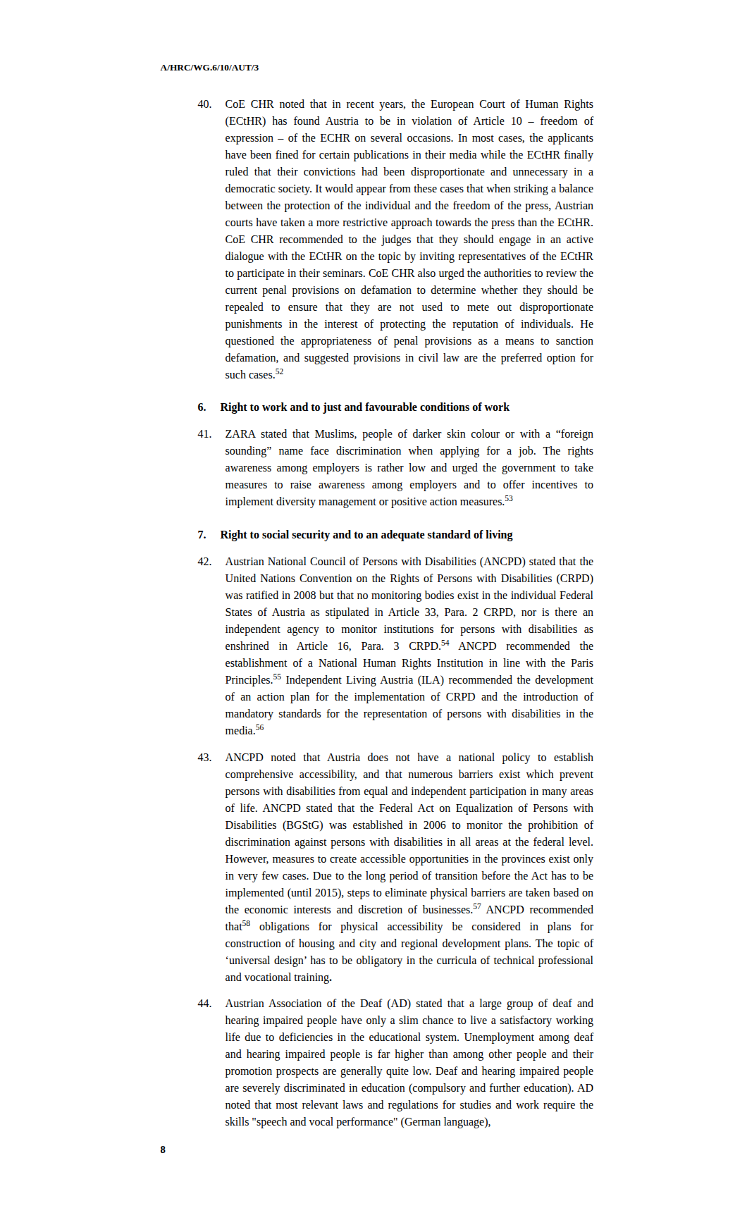A/HRC/WG.6/10/AUT/3
40.
CoE CHR noted that in recent years, the European Court of Human Rights (ECtHR) has found Austria to be in violation of Article 10 – freedom of expression – of the ECHR on several occasions. In most cases, the applicants have been fined for certain publications in their media while the ECtHR finally ruled that their convictions had been disproportionate and unnecessary in a democratic society. It would appear from these cases that when striking a balance between the protection of the individual and the freedom of the press, Austrian courts have taken a more restrictive approach towards the press than the ECtHR. CoE CHR recommended to the judges that they should engage in an active dialogue with the ECtHR on the topic by inviting representatives of the ECtHR to participate in their seminars. CoE CHR also urged the authorities to review the current penal provisions on defamation to determine whether they should be repealed to ensure that they are not used to mete out disproportionate punishments in the interest of protecting the reputation of individuals. He questioned the appropriateness of penal provisions as a means to sanction defamation, and suggested provisions in civil law are the preferred option for such cases.52
6. Right to work and to just and favourable conditions of work
41.
ZARA stated that Muslims, people of darker skin colour or with a “foreign sounding” name face discrimination when applying for a job. The rights awareness among employers is rather low and urged the government to take measures to raise awareness among employers and to offer incentives to implement diversity management or positive action measures.53
7. Right to social security and to an adequate standard of living
42.
Austrian National Council of Persons with Disabilities (ANCPD) stated that the United Nations Convention on the Rights of Persons with Disabilities (CRPD) was ratified in 2008 but that no monitoring bodies exist in the individual Federal States of Austria as stipulated in Article 33, Para. 2 CRPD, nor is there an independent agency to monitor institutions for persons with disabilities as enshrined in Article 16, Para. 3 CRPD.54 ANCPD recommended the establishment of a National Human Rights Institution in line with the Paris Principles.55 Independent Living Austria (ILA) recommended the development of an action plan for the implementation of CRPD and the introduction of mandatory standards for the representation of persons with disabilities in the media.56
43.
ANCPD noted that Austria does not have a national policy to establish comprehensive accessibility, and that numerous barriers exist which prevent persons with disabilities from equal and independent participation in many areas of life. ANCPD stated that the Federal Act on Equalization of Persons with Disabilities (BGStG) was established in 2006 to monitor the prohibition of discrimination against persons with disabilities in all areas at the federal level. However, measures to create accessible opportunities in the provinces exist only in very few cases. Due to the long period of transition before the Act has to be implemented (until 2015), steps to eliminate physical barriers are taken based on the economic interests and discretion of businesses.57 ANCPD recommended that58 obligations for physical accessibility be considered in plans for construction of housing and city and regional development plans. The topic of ‘universal design’ has to be obligatory in the curricula of technical professional and vocational training.
44.
Austrian Association of the Deaf (AD) stated that a large group of deaf and hearing impaired people have only a slim chance to live a satisfactory working life due to deficiencies in the educational system. Unemployment among deaf and hearing impaired people is far higher than among other people and their promotion prospects are generally quite low. Deaf and hearing impaired people are severely discriminated in education (compulsory and further education). AD noted that most relevant laws and regulations for studies and work require the skills "speech and vocal performance" (German language),
8